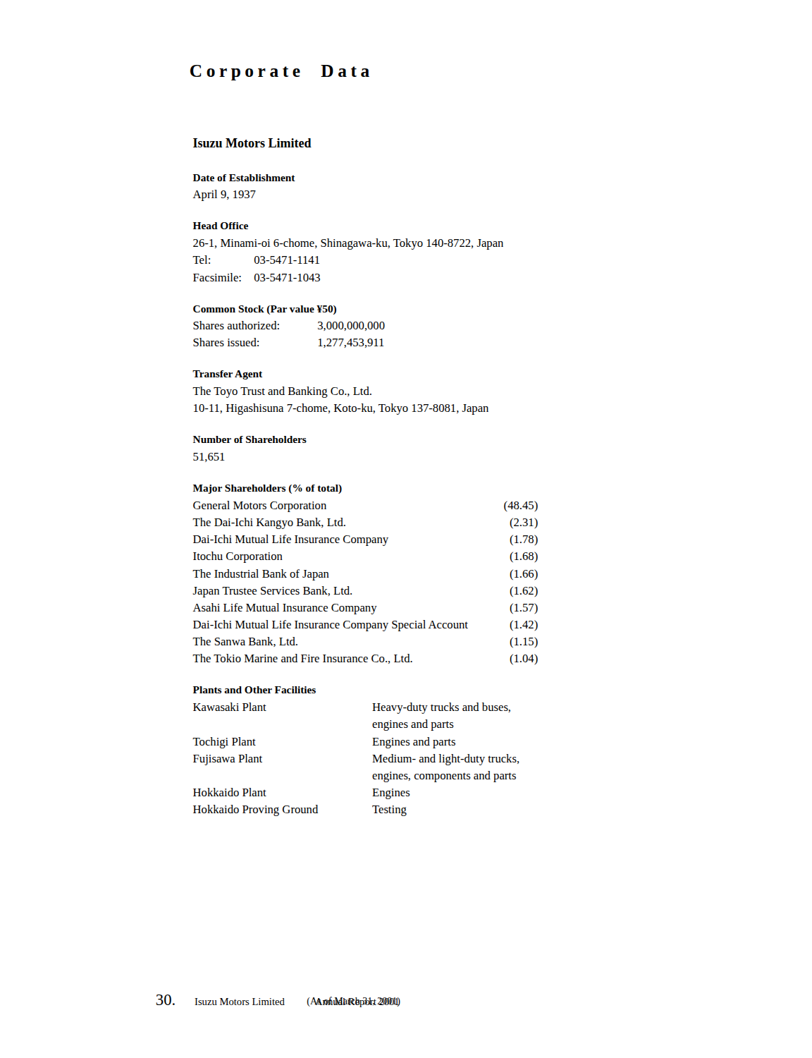Corporate Data
Isuzu Motors Limited
Date of Establishment
April 9, 1937
Head Office
26-1, Minami-oi 6-chome, Shinagawa-ku, Tokyo 140-8722, Japan
Tel: 03-5471-1141
Facsimile: 03-5471-1043
Common Stock (Par value ¥50)
Shares authorized: 3,000,000,000
Shares issued: 1,277,453,911
Transfer Agent
The Toyo Trust and Banking Co., Ltd.
10-11, Higashisuna 7-chome, Koto-ku, Tokyo 137-8081, Japan
Number of Shareholders
51,651
Major Shareholders (% of total)
| General Motors Corporation | (48.45) |
| The Dai-Ichi Kangyo Bank, Ltd. | (2.31) |
| Dai-Ichi Mutual Life Insurance Company | (1.78) |
| Itochu Corporation | (1.68) |
| The Industrial Bank of Japan | (1.66) |
| Japan Trustee Services Bank, Ltd. | (1.62) |
| Asahi Life Mutual Insurance Company | (1.57) |
| Dai-Ichi Mutual Life Insurance Company Special Account | (1.42) |
| The Sanwa Bank, Ltd. | (1.15) |
| The Tokio Marine and Fire Insurance Co., Ltd. | (1.04) |
Plants and Other Facilities
| Kawasaki Plant | Heavy-duty trucks and buses, engines and parts |
| Tochigi Plant | Engines and parts |
| Fujisawa Plant | Medium- and light-duty trucks, engines, components and parts |
| Hokkaido Plant | Engines |
| Hokkaido Proving Ground | Testing |
(As of March 31, 2001)
30. Isuzu Motors Limited Annual Report 2001